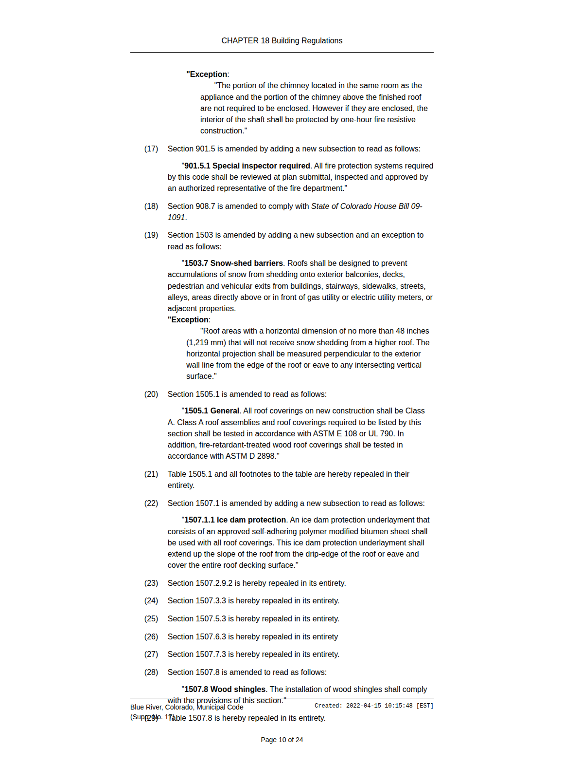CHAPTER 18 Building Regulations
"Exception:
"The portion of the chimney located in the same room as the appliance and the portion of the chimney above the finished roof are not required to be enclosed. However if they are enclosed, the interior of the shaft shall be protected by one-hour fire resistive construction."
(17)
Section 901.5 is amended by adding a new subsection to read as follows:
"901.5.1 Special inspector required. All fire protection systems required by this code shall be reviewed at plan submittal, inspected and approved by an authorized representative of the fire department."
(18)
Section 908.7 is amended to comply with State of Colorado House Bill 09-1091.
(19)
Section 1503 is amended by adding a new subsection and an exception to read as follows:
"1503.7 Snow-shed barriers. Roofs shall be designed to prevent accumulations of snow from shedding onto exterior balconies, decks, pedestrian and vehicular exits from buildings, stairways, sidewalks, streets, alleys, areas directly above or in front of gas utility or electric utility meters, or adjacent properties.
"Exception:
"Roof areas with a horizontal dimension of no more than 48 inches (1,219 mm) that will not receive snow shedding from a higher roof. The horizontal projection shall be measured perpendicular to the exterior wall line from the edge of the roof or eave to any intersecting vertical surface."
(20)
Section 1505.1 is amended to read as follows:
"1505.1 General. All roof coverings on new construction shall be Class A. Class A roof assemblies and roof coverings required to be listed by this section shall be tested in accordance with ASTM E 108 or UL 790. In addition, fire-retardant-treated wood roof coverings shall be tested in accordance with ASTM D 2898."
(21)
Table 1505.1 and all footnotes to the table are hereby repealed in their entirety.
(22)
Section 1507.1 is amended by adding a new subsection to read as follows:
"1507.1.1 Ice dam protection. An ice dam protection underlayment that consists of an approved self-adhering polymer modified bitumen sheet shall be used with all roof coverings. This ice dam protection underlayment shall extend up the slope of the roof from the drip-edge of the roof or eave and cover the entire roof decking surface."
(23)
Section 1507.2.9.2 is hereby repealed in its entirety.
(24)
Section 1507.3.3 is hereby repealed in its entirety.
(25)
Section 1507.5.3 is hereby repealed in its entirety.
(26)
Section 1507.6.3 is hereby repealed in its entirety
(27)
Section 1507.7.3 is hereby repealed in its entirety.
(28)
Section 1507.8 is amended to read as follows:
"1507.8 Wood shingles. The installation of wood shingles shall comply with the provisions of this section."
(29)
Table 1507.8 is hereby repealed in its entirety.
Blue River, Colorado, Municipal Code
(Supp. No. 17)
Created: 2022-04-15 10:15:48 [EST]
Page 10 of 24